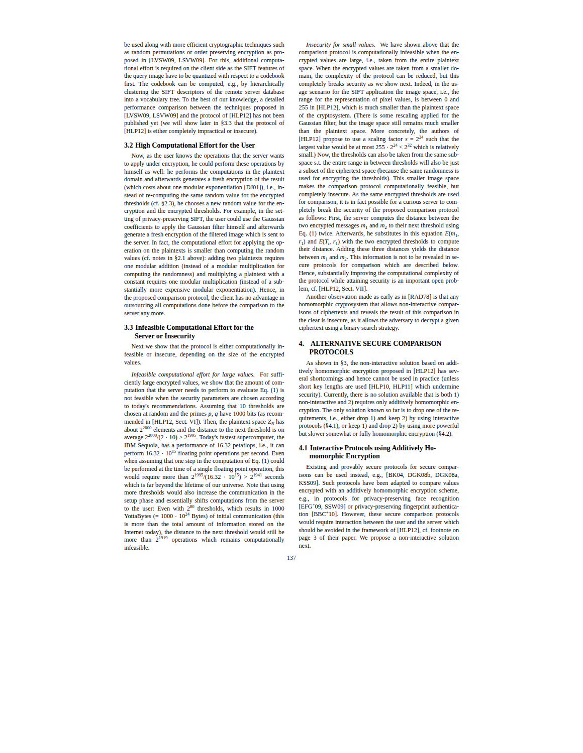be used along with more efficient cryptographic techniques such as random permutations or order preserving encryption as proposed in [LVSW09, LSVW09]. For this, additional computational effort is required on the client side as the SIFT features of the query image have to be quantized with respect to a codebook first. The codebook can be computed, e.g., by hierarchically clustering the SIFT descriptors of the remote server database into a vocabulary tree. To the best of our knowledge, a detailed performance comparison between the techniques proposed in [LVSW09, LSVW09] and the protocol of [HLP12] has not been published yet (we will show later in §3.3 that the protocol of [HLP12] is either completely impractical or insecure).
3.2 High Computational Effort for the User
Now, as the user knows the operations that the server wants to apply under encryption, he could perform these operations by himself as well: he performs the computations in the plaintext domain and afterwards generates a fresh encryption of the result (which costs about one modular exponentiation [DJ01]), i.e., instead of re-computing the same random value for the encrypted thresholds (cf. §2.3), he chooses a new random value for the encryption and the encrypted thresholds. For example, in the setting of privacy-preserving SIFT, the user could use the Gaussian coefficients to apply the Gaussian filter himself and afterwards generate a fresh encryption of the filtered image which is sent to the server. In fact, the computational effort for applying the operation on the plaintexts is smaller than computing the random values (cf. notes in §2.1 above): adding two plaintexts requires one modular addition (instead of a modular multiplication for computing the randomness) and multiplying a plaintext with a constant requires one modular multiplication (instead of a substantially more expensive modular exponentiation). Hence, in the proposed comparison protocol, the client has no advantage in outsourcing all computations done before the comparison to the server any more.
3.3 Infeasible Computational Effort for the
Server or Insecurity
Next we show that the protocol is either computationally infeasible or insecure, depending on the size of the encrypted values.
Infeasible computational effort for large values. For sufficiently large encrypted values, we show that the amount of computation that the server needs to perform to evaluate Eq. (1) is not feasible when the security parameters are chosen according to today's recommendations. Assuming that 10 thresholds are chosen at random and the primes p, q have 1000 bits (as recommended in [HLP12, Sect. VI]). Then, the plaintext space ZN has about 22000 elements and the distance to the next threshold is on average 22000/(2 · 10) > 21995. Today's fastest supercomputer, the IBM Sequoia, has a performance of 16.32 petaflops, i.e., it can perform 16.32 · 1015 floating point operations per second. Even when assuming that one step in the computation of Eq. (1) could be performed at the time of a single floating point operation, this would require more than 21995/(16.32 · 1015) > 21941 seconds which is far beyond the lifetime of our universe. Note that using more thresholds would also increase the communication in the setup phase and essentially shifts computations from the server to the user: Even with 280 thresholds, which results in 1000 YottaBytes (= 1000 · 1024 Bytes) of initial communication (this is more than the total amount of information stored on the Internet today), the distance to the next threshold would still be more than 21919 operations which remains computationally infeasible.
Insecurity for small values. We have shown above that the comparison protocol is computationally infeasible when the encrypted values are large, i.e., taken from the entire plaintext space. When the encrypted values are taken from a smaller domain, the complexity of the protocol can be reduced, but this completely breaks security as we show next. Indeed, in the usage scenario for the SIFT application the image space, i.e., the range for the representation of pixel values, is between 0 and 255 in [HLP12], which is much smaller than the plaintext space of the cryptosystem. (There is some rescaling applied for the Gaussian filter, but the image space still remains much smaller than the plaintext space. More concretely, the authors of [HLP12] propose to use a scaling factor s = 224 such that the largest value would be at most 255 · 224 < 232 which is relatively small.) Now, the thresholds can also be taken from the same subspace s.t. the entire range in between thresholds will also be just a subset of the ciphertext space (because the same randomness is used for encrypting the thresholds). This smaller image space makes the comparison protocol computationally feasible, but completely insecure. As the same encrypted thresholds are used for comparison, it is in fact possible for a curious server to completely break the security of the proposed comparison protocol as follows: First, the server computes the distance between the two encrypted messages m1 and m2 to their next threshold using Eq. (1) twice. Afterwards, he substitutes in this equation E(m1, r1) and E(Ti, r1) with the two encrypted thresholds to compute their distance. Adding these three distances yields the distance between m1 and m2. This information is not to be revealed in secure protocols for comparison which are described below. Hence, substantially improving the computational complexity of the protocol while attaining security is an important open problem, cf. [HLP12, Sect. VII].
Another observation made as early as in [RAD78] is that any homomorphic cryptosystem that allows non-interactive comparisons of ciphertexts and reveals the result of this comparison in the clear is insecure, as it allows the adversary to decrypt a given ciphertext using a binary search strategy.
4. ALTERNATIVE SECURE COMPARISON
PROTOCOLS
As shown in §3, the non-interactive solution based on additively homomorphic encryption proposed in [HLP12] has several shortcomings and hence cannot be used in practice (unless short key lengths are used [HLP10, HLP11] which undermine security). Currently, there is no solution available that is both 1) non-interactive and 2) requires only additively homomorphic encryption. The only solution known so far is to drop one of the requirements, i.e., either drop 1) and keep 2) by using interactive protocols (§4.1), or keep 1) and drop 2) by using more powerful but slower somewhat or fully homomorphic encryption (§4.2).
4.1 Interactive Protocols using Additively Ho-
momorphic Encryption
Existing and provably secure protocols for secure comparisons can be used instead, e.g., [BK04, DGK08b, DGK08a, KSS09]. Such protocols have been adapted to compare values encrypted with an additively homomorphic encryption scheme, e.g., in protocols for privacy-preserving face recognition [EFG+09, SSW09] or privacy-preserving fingerprint authentication [BBC+10]. However, these secure comparison protocols would require interaction between the user and the server which should be avoided in the framework of [HLP12], cf. footnote on page 3 of their paper. We propose a non-interactive solution next.
137